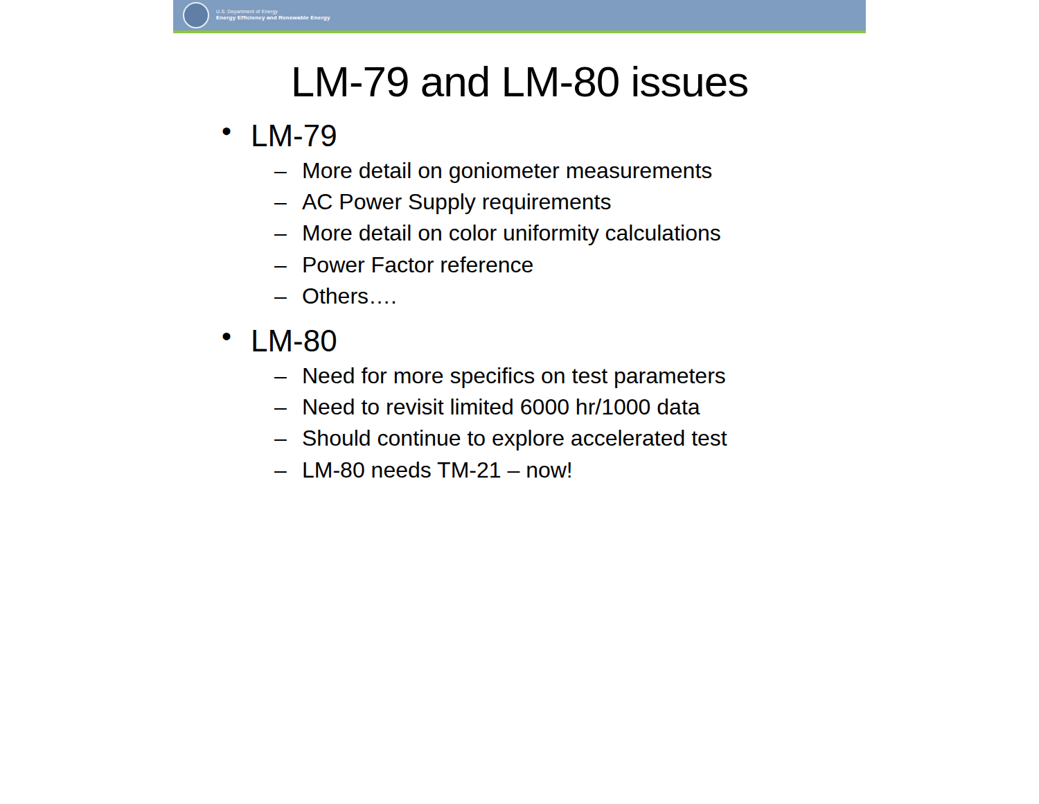U.S. Department of Energy
Energy Efficiency and Renewable Energy
LM-79 and LM-80 issues
LM-79
More detail on goniometer measurements
AC Power Supply requirements
More detail on color uniformity calculations
Power Factor reference
Others….
LM-80
Need for more specifics on test parameters
Need to revisit limited 6000 hr/1000 data
Should continue to explore accelerated test
LM-80 needs TM-21 – now!